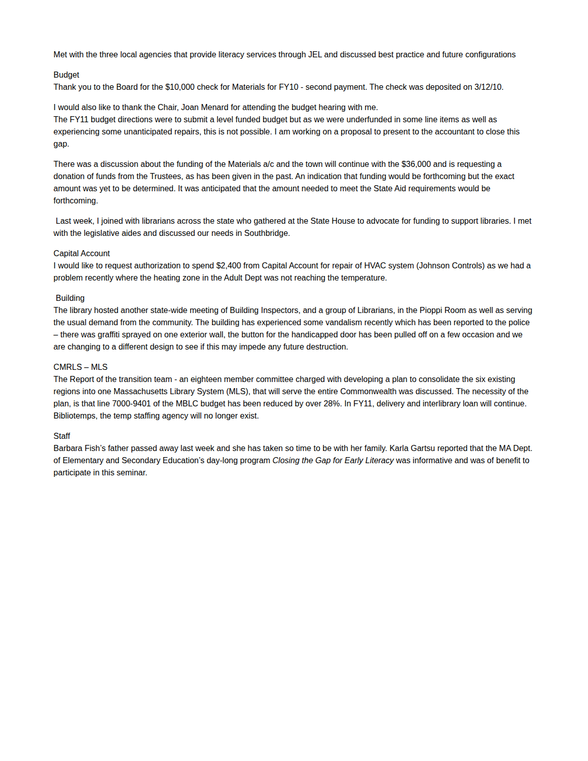Met with the three local agencies that provide literacy services through JEL and discussed best practice and future configurations
Budget
Thank you to the Board for the $10,000 check for Materials for FY10 - second payment. The check was deposited on 3/12/10.
I would also like to thank the Chair, Joan Menard for attending the budget hearing with me.
The FY11 budget directions were to submit a level funded budget but as we were underfunded in some line items as well as experiencing some unanticipated repairs, this is not possible. I am working on a proposal to present to the accountant to close this gap.
There was a discussion about the funding of the Materials a/c and the town will continue with the $36,000 and is requesting a donation of funds from the Trustees, as has been given in the past. An indication that funding would be forthcoming but the exact amount was yet to be determined. It was anticipated that the amount needed to meet the State Aid requirements would be forthcoming.
Last week, I joined with librarians across the state who gathered at the State House to advocate for funding to support libraries. I met with the legislative aides and discussed our needs in Southbridge.
Capital Account
I would like to request authorization to spend $2,400 from Capital Account for repair of HVAC system (Johnson Controls) as we had a problem recently where the heating zone in the Adult Dept was not reaching the temperature.
Building
The library hosted another state-wide meeting of Building Inspectors, and a group of Librarians, in the Pioppi Room as well as serving the usual demand from the community. The building has experienced some vandalism recently which has been reported to the police – there was graffiti sprayed on one exterior wall, the button for the handicapped door has been pulled off on a few occasion and we are changing to a different design to see if this may impede any future destruction.
CMRLS – MLS
The Report of the transition team - an eighteen member committee charged with developing a plan to consolidate the six existing regions into one Massachusetts Library System (MLS), that will serve the entire Commonwealth was discussed. The necessity of the plan, is that line 7000-9401 of the MBLC budget has been reduced by over 28%. In FY11, delivery and interlibrary loan will continue. Bibliotemps, the temp staffing agency will no longer exist.
Staff
Barbara Fish’s father passed away last week and she has taken so time to be with her family. Karla Gartsu reported that the MA Dept. of Elementary and Secondary Education’s day-long program Closing the Gap for Early Literacy was informative and was of benefit to participate in this seminar.